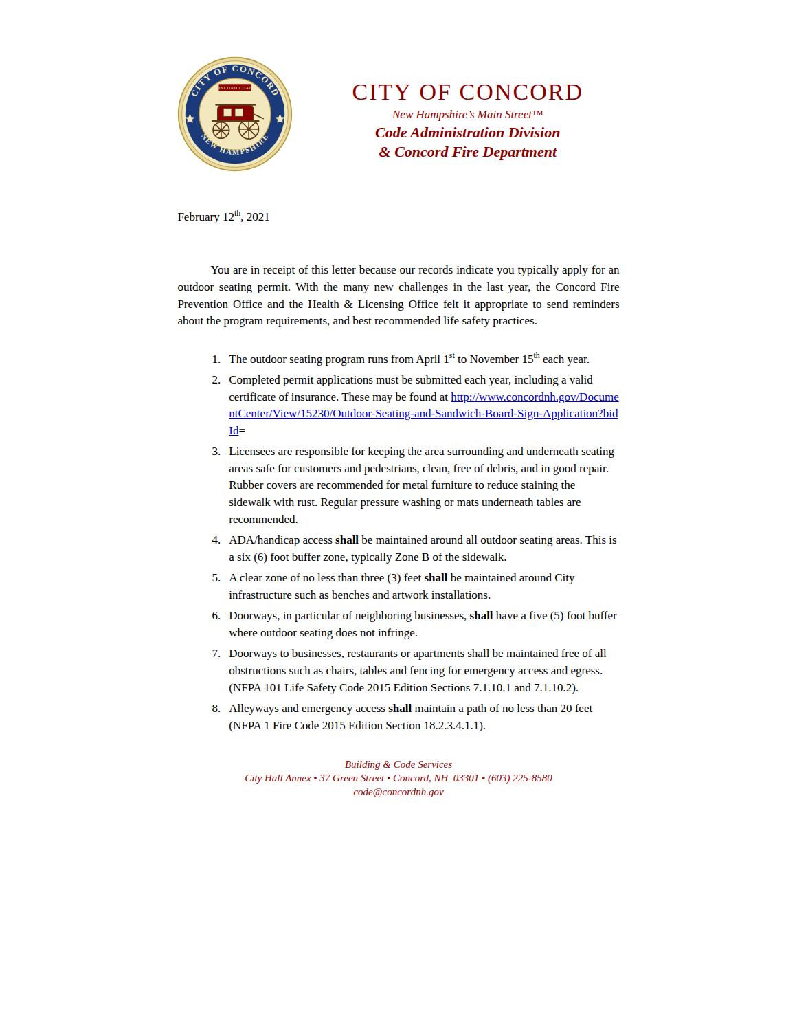CITY OF CONCORD NEW HAMPSHIRE CONCORD COACH
CITY OF CONCORD
New Hampshire’s Main Street™
Code Administration Division
& Concord Fire Department
February 12th, 2021
You are in receipt of this letter because our records indicate you typically apply for an outdoor seating permit. With the many new challenges in the last year, the Concord Fire Prevention Office and the Health & Licensing Office felt it appropriate to send reminders about the program requirements, and best recommended life safety practices.
The outdoor seating program runs from April 1st to November 15th each year.
Completed permit applications must be submitted each year, including a valid certificate of insurance. These may be found at http://www.concordnh.gov/DocumentCenter/View/15230/Outdoor-Seating-and-Sandwich-Board-Sign-Application?bidId=
Licensees are responsible for keeping the area surrounding and underneath seating areas safe for customers and pedestrians, clean, free of debris, and in good repair. Rubber covers are recommended for metal furniture to reduce staining the sidewalk with rust. Regular pressure washing or mats underneath tables are recommended.
ADA/handicap access shall be maintained around all outdoor seating areas. This is a six (6) foot buffer zone, typically Zone B of the sidewalk.
A clear zone of no less than three (3) feet shall be maintained around City infrastructure such as benches and artwork installations.
Doorways, in particular of neighboring businesses, shall have a five (5) foot buffer where outdoor seating does not infringe.
Doorways to businesses, restaurants or apartments shall be maintained free of all obstructions such as chairs, tables and fencing for emergency access and egress. (NFPA 101 Life Safety Code 2015 Edition Sections 7.1.10.1 and 7.1.10.2).
Alleyways and emergency access shall maintain a path of no less than 20 feet (NFPA 1 Fire Code 2015 Edition Section 18.2.3.4.1.1).
Building & Code Services
City Hall Annex • 37 Green Street • Concord, NH 03301 • (603) 225-8580
code@concordnh.gov